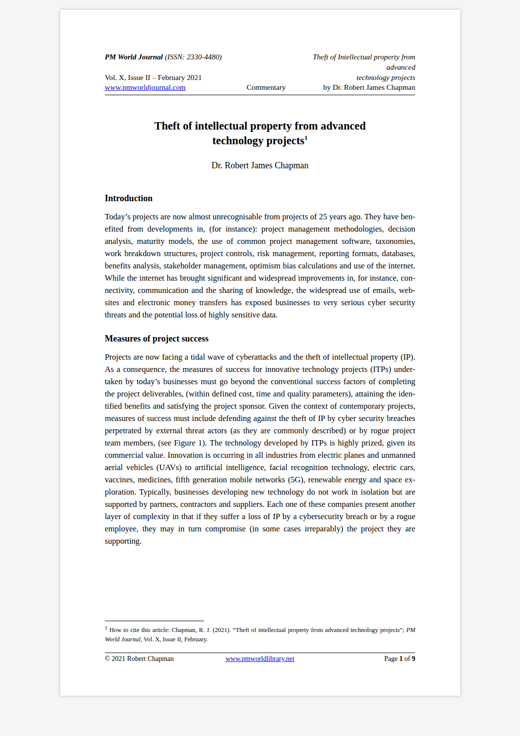| PM World Journal (ISSN: 2330-4480) | | Theft of Intellectual property from advanced |
| Vol. X, Issue II – February 2021 | | technology projects |
| www.pmworldjournal.com | Commentary | by Dr. Robert James Chapman |
Theft of intellectual property from advanced
technology projects1
Dr. Robert James Chapman
Introduction
Today’s projects are now almost unrecognisable from projects of 25 years ago. They have benefited from developments in, (for instance): project management methodologies, decision analysis, maturity models, the use of common project management software, taxonomies, work breakdown structures, project controls, risk management, reporting formats, databases, benefits analysis, stakeholder management, optimism bias calculations and use of the internet. While the internet has brought significant and widespread improvements in, for instance, connectivity, communication and the sharing of knowledge, the widespread use of emails, websites and electronic money transfers has exposed businesses to very serious cyber security threats and the potential loss of highly sensitive data.
Measures of project success
Projects are now facing a tidal wave of cyberattacks and the theft of intellectual property (IP). As a consequence, the measures of success for innovative technology projects (ITPs) undertaken by today’s businesses must go beyond the conventional success factors of completing the project deliverables, (within defined cost, time and quality parameters), attaining the identified benefits and satisfying the project sponsor. Given the context of contemporary projects, measures of success must include defending against the theft of IP by cyber security breaches perpetrated by external threat actors (as they are commonly described) or by rogue project team members, (see Figure 1). The technology developed by ITPs is highly prized, given its commercial value. Innovation is occurring in all industries from electric planes and unmanned aerial vehicles (UAVs) to artificial intelligence, facial recognition technology, electric cars, vaccines, medicines, fifth generation mobile networks (5G), renewable energy and space exploration. Typically, businesses developing new technology do not work in isolation but are supported by partners, contractors and suppliers. Each one of these companies present another layer of complexity in that if they suffer a loss of IP by a cybersecurity breach or by a rogue employee, they may in turn compromise (in some cases irreparably) the project they are supporting.
1 How to cite this article: Chapman, R. J. (2021). “Theft of intellectual property from advanced technology projects”; PM World Journal, Vol. X, Issue II, February.
| © 2021 Robert Chapman | www.pmworldlibrary.net | Page 1 of 9 |